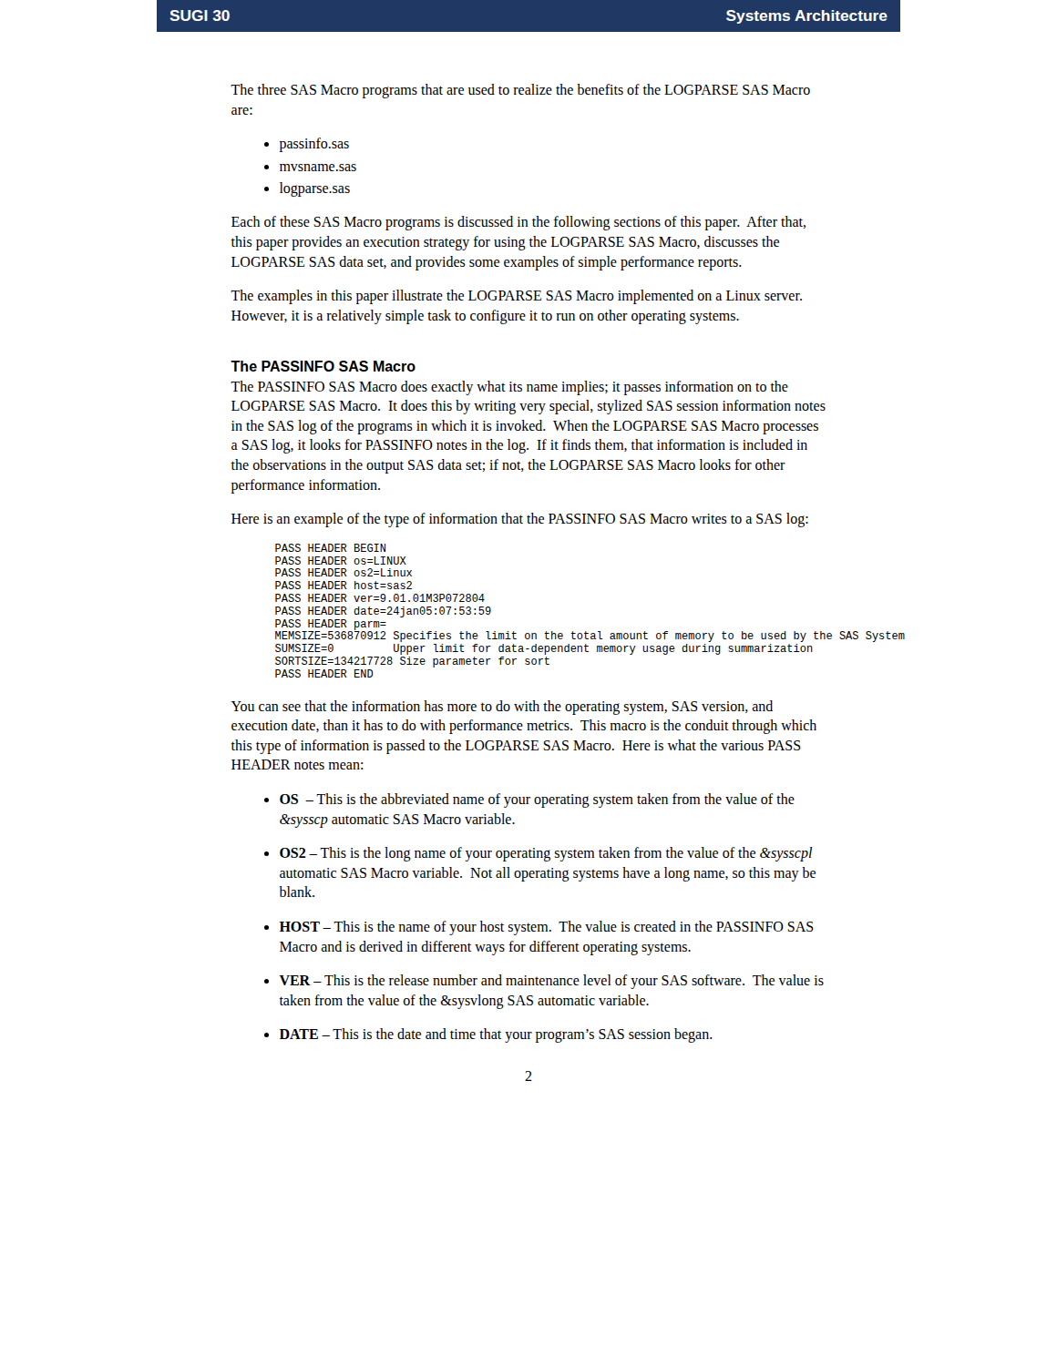SUGI 30 Systems Architecture
The three SAS Macro programs that are used to realize the benefits of the LOGPARSE SAS Macro are:
passinfo.sas
mvsname.sas
logparse.sas
Each of these SAS Macro programs is discussed in the following sections of this paper. After that, this paper provides an execution strategy for using the LOGPARSE SAS Macro, discusses the LOGPARSE SAS data set, and provides some examples of simple performance reports.
The examples in this paper illustrate the LOGPARSE SAS Macro implemented on a Linux server. However, it is a relatively simple task to configure it to run on other operating systems.
The PASSINFO SAS Macro
The PASSINFO SAS Macro does exactly what its name implies; it passes information on to the LOGPARSE SAS Macro. It does this by writing very special, stylized SAS session information notes in the SAS log of the programs in which it is invoked. When the LOGPARSE SAS Macro processes a SAS log, it looks for PASSINFO notes in the log. If it finds them, that information is included in the observations in the output SAS data set; if not, the LOGPARSE SAS Macro looks for other performance information.
Here is an example of the type of information that the PASSINFO SAS Macro writes to a SAS log:
PASS HEADER BEGIN PASS HEADER os=LINUX PASS HEADER os2=Linux PASS HEADER host=sas2 PASS HEADER ver=9.01.01M3P072804 PASS HEADER date=24jan05:07:53:59 PASS HEADER parm= MEMSIZE=536870912 Specifies the limit on the total amount of memory to be used by the SAS System SUMSIZE=0 Upper limit for data-dependent memory usage during summarization SORTSIZE=134217728 Size parameter for sort PASS HEADER END
You can see that the information has more to do with the operating system, SAS version, and execution date, than it has to do with performance metrics. This macro is the conduit through which this type of information is passed to the LOGPARSE SAS Macro. Here is what the various PASS HEADER notes mean:
OS – This is the abbreviated name of your operating system taken from the value of the &sysscp automatic SAS Macro variable.
OS2 – This is the long name of your operating system taken from the value of the &sysscpl automatic SAS Macro variable. Not all operating systems have a long name, so this may be blank.
HOST – This is the name of your host system. The value is created in the PASSINFO SAS Macro and is derived in different ways for different operating systems.
VER – This is the release number and maintenance level of your SAS software. The value is taken from the value of the &sysvlong SAS automatic variable.
DATE – This is the date and time that your program’s SAS session began.
2